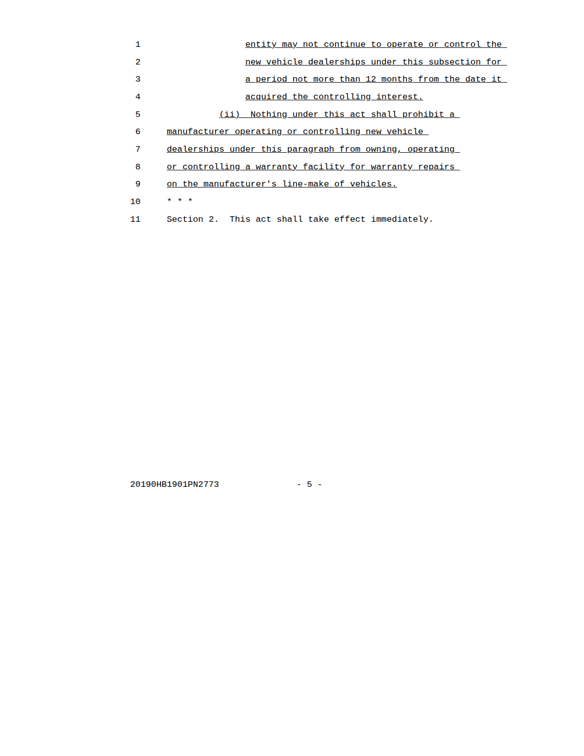| 1 | entity may not continue to operate or control the |
| 2 | new vehicle dealerships under this subsection for |
| 3 | a period not more than 12 months from the date it |
| 4 | acquired the controlling interest. |
| 5 | (ii) Nothing under this act shall prohibit a |
| 6 | manufacturer operating or controlling new vehicle |
| 7 | dealerships under this paragraph from owning, operating |
| 8 | or controlling a warranty facility for warranty repairs |
| 9 | on the manufacturer's line-make of vehicles. |
| 10 | * * * |
| 11 | Section 2. This act shall take effect immediately. |
20190HB1901PN2773 - 5 -